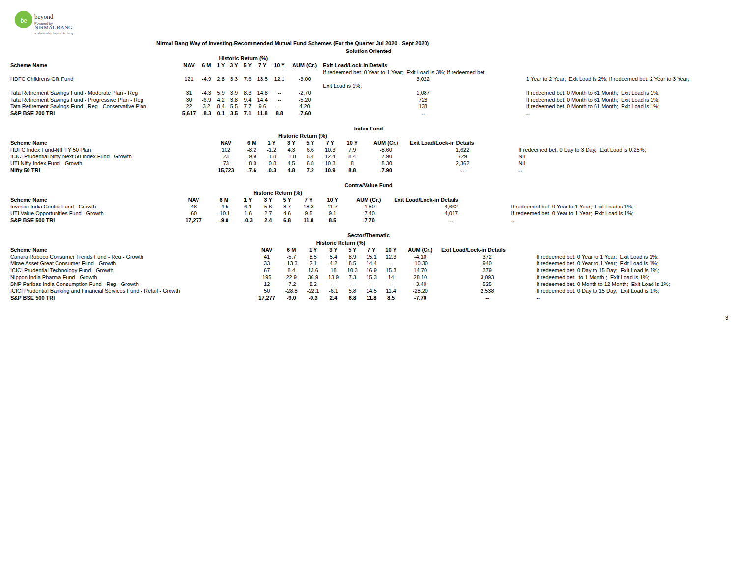be beyond Powered by NIRMAL BANG a relationship beyond broking
Nirmal Bang Way of Investing-Recommended Mutual Fund Schemes (For the Quarter Jul 2020 - Sept 2020)
Solution Oriented
| Scheme Name | NAV | Historic Return (%) | AUM (Cr.) | Exit Load/Lock-in Details |
| --- | --- | --- | --- | --- |
| 6 M | 1 Y | 3 Y | 5 Y | 7 Y | 10 Y |
| | | | | | | | | | If redeemed bet. 0 Year to 1 Year; Exit Load is 3%; If redeemed bet. |
| HDFC Childrens Gift Fund | 121 | -4.9 | 2.8 | 3.3 | 7.6 | 13.5 | 12.1 | -3.00 | 3,022 | 1 Year to 2 Year; Exit Load is 2%; If redeemed bet. 2 Year to 3 Year; |
| | | | | | | | | | Exit Load is 1%; |
| Tata Retirement Savings Fund - Moderate Plan - Reg | 31 | -4.3 | 5.9 | 3.9 | 8.3 | 14.8 | -- | -2.70 | 1,087 | If redeemed bet. 0 Month to 61 Month; Exit Load is 1%; |
| Tata Retirement Savings Fund - Progressive Plan - Reg | 30 | -6.9 | 4.2 | 3.8 | 9.4 | 14.4 | -- | -5.20 | 728 | If redeemed bet. 0 Month to 61 Month; Exit Load is 1%; |
| Tata Retirement Savings Fund - Reg - Conservative Plan | 22 | 3.2 | 8.4 | 5.5 | 7.7 | 9.6 | -- | 4.20 | 138 | If redeemed bet. 0 Month to 61 Month; Exit Load is 1%; |
| S&P BSE 200 TRI | 5,617 | -8.3 | 0.1 | 3.5 | 7.1 | 11.8 | 8.8 | -7.60 | -- | -- |
Index Fund
| Scheme Name | NAV | Historic Return (%) | AUM (Cr.) | Exit Load/Lock-in Details |
| --- | --- | --- | --- | --- |
| 6 M | 1 Y | 3 Y | 5 Y | 7 Y | 10 Y |
| HDFC Index Fund-NIFTY 50 Plan | 102 | -8.2 | -1.2 | 4.3 | 6.6 | 10.3 | 7.9 | -8.60 | 1,622 | If redeemed bet. 0 Day to 3 Day; Exit Load is 0.25%; |
| ICICI Prudential Nifty Next 50 Index Fund - Growth | 23 | -9.9 | -1.8 | -1.8 | 5.4 | 12.4 | 8.4 | -7.90 | 729 | Nil |
| UTI Nifty Index Fund - Growth | 73 | -8.0 | -0.8 | 4.5 | 6.8 | 10.3 | 8 | -8.30 | 2,362 | Nil |
| Nifty 50 TRI | 15,723 | -7.6 | -0.3 | 4.8 | 7.2 | 10.9 | 8.8 | -7.90 | -- | -- |
Contra/Value Fund
| Scheme Name | NAV | Historic Return (%) | AUM (Cr.) | Exit Load/Lock-in Details |
| --- | --- | --- | --- | --- |
| 6 M | 1 Y | 3 Y | 5 Y | 7 Y | 10 Y |
| Invesco India Contra Fund - Growth | 48 | -4.5 | 6.1 | 5.6 | 8.7 | 18.3 | 11.7 | -1.50 | 4,662 | If redeemed bet. 0 Year to 1 Year; Exit Load is 1%; |
| UTI Value Opportunities Fund - Growth | 60 | -10.1 | 1.6 | 2.7 | 4.6 | 9.5 | 9.1 | -7.40 | 4,017 | If redeemed bet. 0 Year to 1 Year; Exit Load is 1%; |
| S&P BSE 500 TRI | 17,277 | -9.0 | -0.3 | 2.4 | 6.8 | 11.8 | 8.5 | -7.70 | -- | -- |
Sector/Thematic
| Scheme Name | NAV | Historic Return (%) | AUM (Cr.) | Exit Load/Lock-in Details |
| --- | --- | --- | --- | --- |
| 6 M | 1 Y | 3 Y | 5 Y | 7 Y | 10 Y |
| Canara Robeco Consumer Trends Fund - Reg - Growth | 41 | -5.7 | 8.5 | 5.4 | 8.9 | 15.1 | 12.3 | -4.10 | 372 | If redeemed bet. 0 Year to 1 Year; Exit Load is 1%; |
| Mirae Asset Great Consumer Fund - Growth | 33 | -13.3 | 2.1 | 4.2 | 8.5 | 14.4 | -- | -10.30 | 940 | If redeemed bet. 0 Year to 1 Year; Exit Load is 1%; |
| ICICI Prudential Technology Fund - Growth | 67 | 8.4 | 13.6 | 18 | 10.3 | 16.9 | 15.3 | 14.70 | 379 | If redeemed bet. 0 Day to 15 Day; Exit Load is 1%; |
| Nippon India Pharma Fund - Growth | 195 | 22.9 | 36.9 | 13.9 | 7.3 | 15.3 | 14 | 28.10 | 3,093 | If redeemed bet. to 1 Month ; Exit Load is 1%; |
| BNP Paribas India Consumption Fund - Reg - Growth | 12 | -7.2 | 8.2 | -- | -- | -- | -- | -3.40 | 525 | If redeemed bet. 0 Month to 12 Month; Exit Load is 1%; |
| ICICI Prudential Banking and Financial Services Fund - Retail - Growth | 50 | -28.8 | -22.1 | -6.1 | 5.8 | 14.5 | 11.4 | -28.20 | 2,538 | If redeemed bet. 0 Day to 15 Day; Exit Load is 1%; |
| S&P BSE 500 TRI | 17,277 | -9.0 | -0.3 | 2.4 | 6.8 | 11.8 | 8.5 | -7.70 | -- | -- |
3